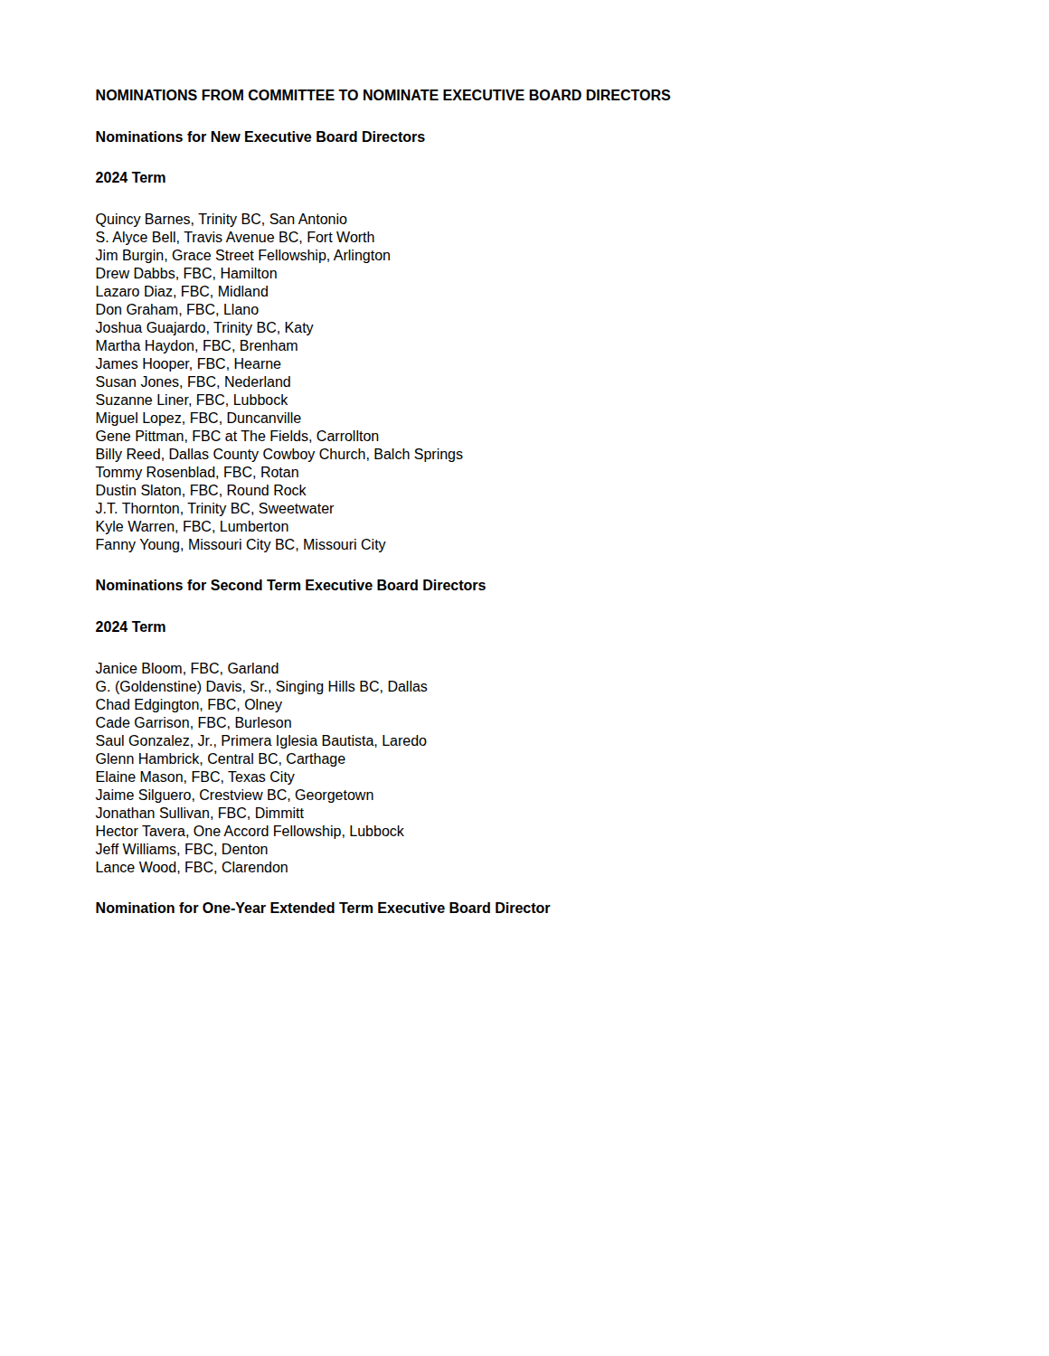NOMINATIONS FROM COMMITTEE TO NOMINATE EXECUTIVE BOARD DIRECTORS
Nominations for New Executive Board Directors
2024 Term
Quincy Barnes, Trinity BC, San Antonio
S. Alyce Bell, Travis Avenue BC, Fort Worth
Jim Burgin, Grace Street Fellowship, Arlington
Drew Dabbs, FBC, Hamilton
Lazaro Diaz, FBC, Midland
Don Graham, FBC, Llano
Joshua Guajardo, Trinity BC, Katy
Martha Haydon, FBC, Brenham
James Hooper, FBC, Hearne
Susan Jones, FBC, Nederland
Suzanne Liner, FBC, Lubbock
Miguel Lopez, FBC, Duncanville
Gene Pittman, FBC at The Fields, Carrollton
Billy Reed, Dallas County Cowboy Church, Balch Springs
Tommy Rosenblad, FBC, Rotan
Dustin Slaton, FBC, Round Rock
J.T. Thornton, Trinity BC, Sweetwater
Kyle Warren, FBC, Lumberton
Fanny Young, Missouri City BC, Missouri City
Nominations for Second Term Executive Board Directors
2024 Term
Janice Bloom, FBC, Garland
G. (Goldenstine) Davis, Sr., Singing Hills BC, Dallas
Chad Edgington, FBC, Olney
Cade Garrison, FBC, Burleson
Saul Gonzalez, Jr., Primera Iglesia Bautista, Laredo
Glenn Hambrick, Central BC, Carthage
Elaine Mason, FBC, Texas City
Jaime Silguero, Crestview BC, Georgetown
Jonathan Sullivan, FBC, Dimmitt
Hector Tavera, One Accord Fellowship, Lubbock
Jeff Williams, FBC, Denton
Lance Wood, FBC, Clarendon
Nomination for One-Year Extended Term Executive Board Director